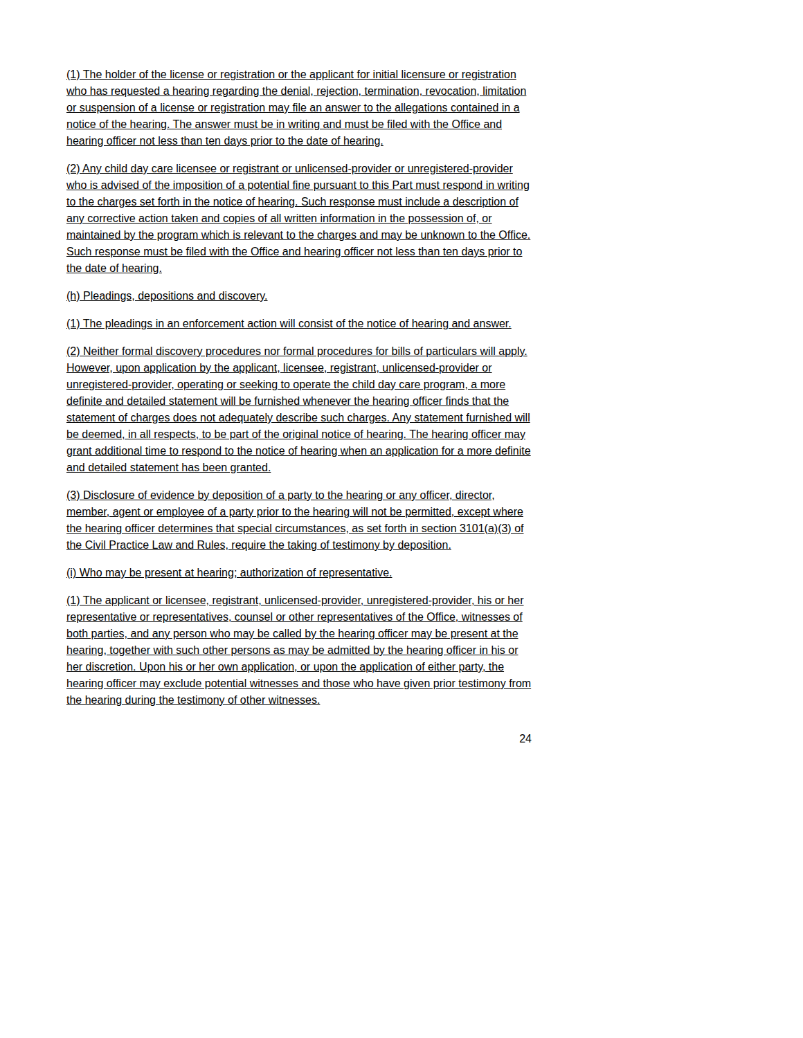(1) The holder of the license or registration or the applicant for initial licensure or registration who has requested a hearing regarding the denial, rejection, termination, revocation, limitation or suspension of a license or registration may file an answer to the allegations contained in a notice of the hearing. The answer must be in writing and must be filed with the Office and hearing officer not less than ten days prior to the date of hearing.
(2) Any child day care licensee or registrant or unlicensed-provider or unregistered-provider who is advised of the imposition of a potential fine pursuant to this Part must respond in writing to the charges set forth in the notice of hearing. Such response must include a description of any corrective action taken and copies of all written information in the possession of, or maintained by the program which is relevant to the charges and may be unknown to the Office. Such response must be filed with the Office and hearing officer not less than ten days prior to the date of hearing.
(h) Pleadings, depositions and discovery.
(1) The pleadings in an enforcement action will consist of the notice of hearing and answer.
(2) Neither formal discovery procedures nor formal procedures for bills of particulars will apply. However, upon application by the applicant, licensee, registrant, unlicensed-provider or unregistered-provider, operating or seeking to operate the child day care program, a more definite and detailed statement will be furnished whenever the hearing officer finds that the statement of charges does not adequately describe such charges. Any statement furnished will be deemed, in all respects, to be part of the original notice of hearing. The hearing officer may grant additional time to respond to the notice of hearing when an application for a more definite and detailed statement has been granted.
(3) Disclosure of evidence by deposition of a party to the hearing or any officer, director, member, agent or employee of a party prior to the hearing will not be permitted, except where the hearing officer determines that special circumstances, as set forth in section 3101(a)(3) of the Civil Practice Law and Rules, require the taking of testimony by deposition.
(i) Who may be present at hearing; authorization of representative.
(1) The applicant or licensee, registrant, unlicensed-provider, unregistered-provider, his or her representative or representatives, counsel or other representatives of the Office, witnesses of both parties, and any person who may be called by the hearing officer may be present at the hearing, together with such other persons as may be admitted by the hearing officer in his or her discretion. Upon his or her own application, or upon the application of either party, the hearing officer may exclude potential witnesses and those who have given prior testimony from the hearing during the testimony of other witnesses.
24